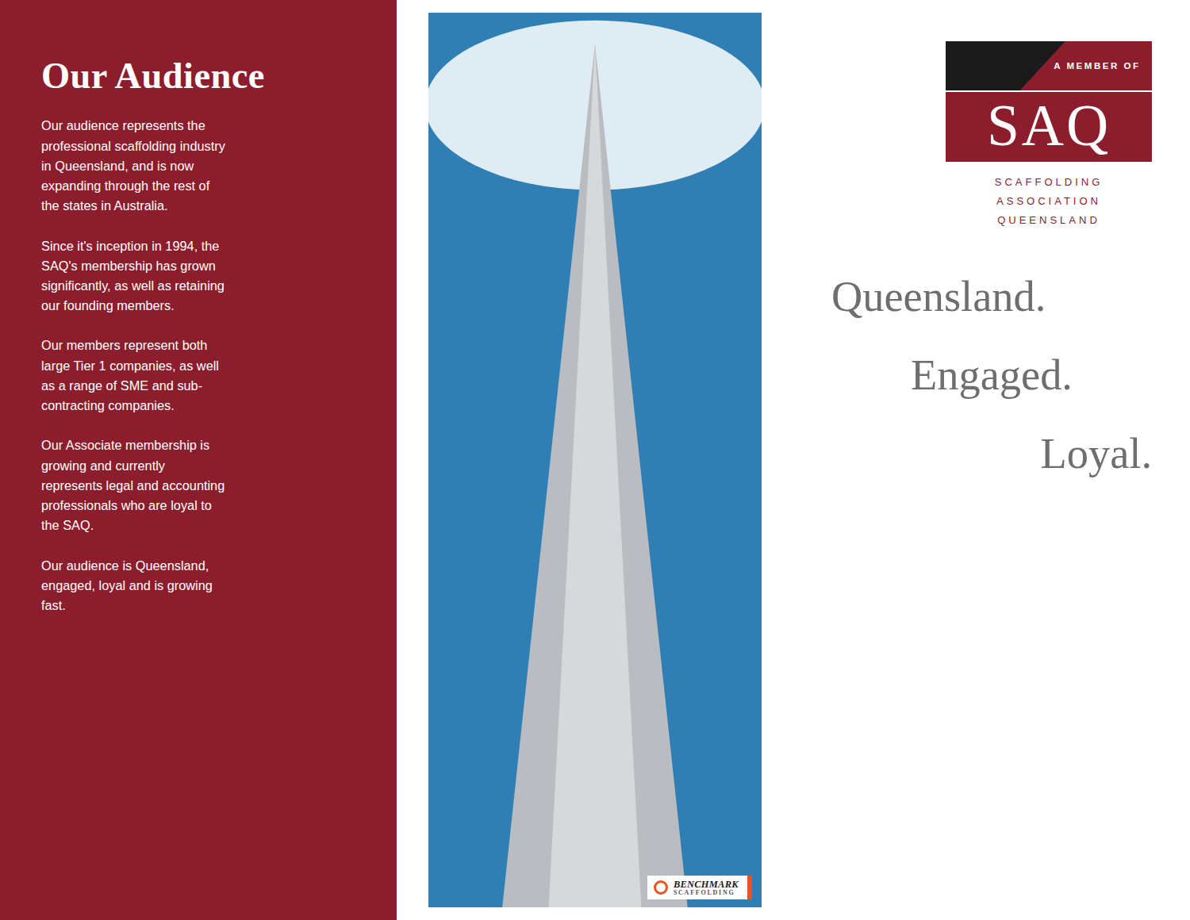Our Audience
Our audience represents the professional scaffolding industry in Queensland, and is now expanding through the rest of the states in Australia.
Since it's inception in 1994, the SAQ's membership has grown significantly, as well as retaining our founding members.
Our members represent both large Tier 1 companies, as well as a range of SME and sub-contracting companies.
Our Associate membership is growing and currently represents legal and accounting professionals who are loyal to the SAQ.
Our audience is Queensland, engaged, loyal and is growing fast.
BENCHMARK SCAFFOLDING
A Member of
SAQ
Scaffolding
Association
Queensland
Queensland. Engaged. Loyal.